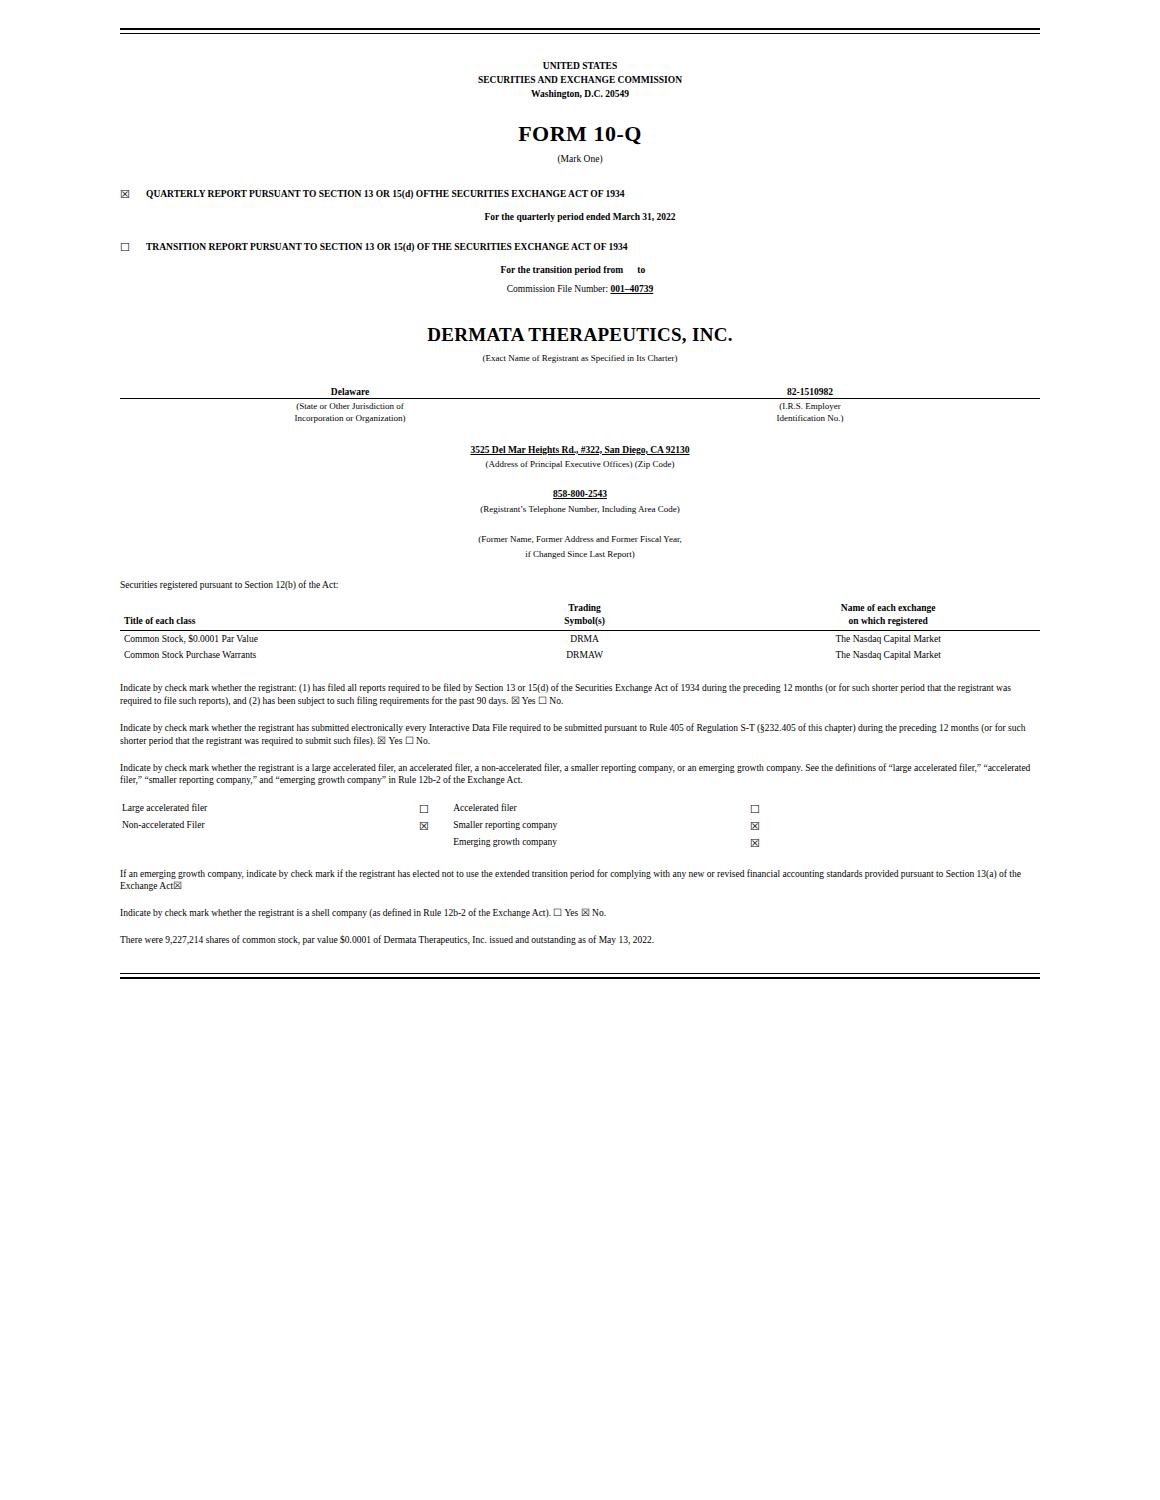UNITED STATES
SECURITIES AND EXCHANGE COMMISSION
Washington, D.C. 20549
FORM 10-Q
(Mark One)
| ☒ | QUARTERLY REPORT PURSUANT TO SECTION 13 OR 15(d) OFTHE SECURITIES EXCHANGE ACT OF 1934 |
For the quarterly period ended March 31, 2022
| ☐ | TRANSITION REPORT PURSUANT TO SECTION 13 OR 15(d) OF THE SECURITIES EXCHANGE ACT OF 1934 |
For the transition period from to
Commission File Number: 001–40739
DERMATA THERAPEUTICS, INC.
(Exact Name of Registrant as Specified in Its Charter)
| Delaware (State or Other Jurisdiction of Incorporation or Organization) | 82-1510982 (I.R.S. Employer Identification No.) |
3525 Del Mar Heights Rd., #322, San Diego, CA 92130
(Address of Principal Executive Offices) (Zip Code)
858-800-2543
(Registrant’s Telephone Number, Including Area Code)
(Former Name, Former Address and Former Fiscal Year,
if Changed Since Last Report)
Securities registered pursuant to Section 12(b) of the Act:
| Title of each class | Trading Symbol(s) | Name of each exchange on which registered |
| --- | --- | --- |
| Common Stock, $0.0001 Par Value | DRMA | The Nasdaq Capital Market |
| Common Stock Purchase Warrants | DRMAW | The Nasdaq Capital Market |
Indicate by check mark whether the registrant: (1) has filed all reports required to be filed by Section 13 or 15(d) of the Securities Exchange Act of 1934 during the preceding 12 months (or for such shorter period that the registrant was required to file such reports), and (2) has been subject to such filing requirements for the past 90 days. ☒ Yes ☐ No.
Indicate by check mark whether the registrant has submitted electronically every Interactive Data File required to be submitted pursuant to Rule 405 of Regulation S-T (§232.405 of this chapter) during the preceding 12 months (or for such shorter period that the registrant was required to submit such files). ☒ Yes ☐ No.
Indicate by check mark whether the registrant is a large accelerated filer, an accelerated filer, a non-accelerated filer, a smaller reporting company, or an emerging growth company. See the definitions of “large accelerated filer,” “accelerated filer,” “smaller reporting company,” and “emerging growth company” in Rule 12b-2 of the Exchange Act.
| Large accelerated filer | ☐ | Accelerated filer | ☐ | |
| Non-accelerated Filer | ☒ | Smaller reporting company | ☒ | |
| | | Emerging growth company | ☒ | |
If an emerging growth company, indicate by check mark if the registrant has elected not to use the extended transition period for complying with any new or revised financial accounting standards provided pursuant to Section 13(a) of the Exchange Act☒
Indicate by check mark whether the registrant is a shell company (as defined in Rule 12b-2 of the Exchange Act). ☐ Yes ☒ No.
There were 9,227,214 shares of common stock, par value $0.0001 of Dermata Therapeutics, Inc. issued and outstanding as of May 13, 2022.